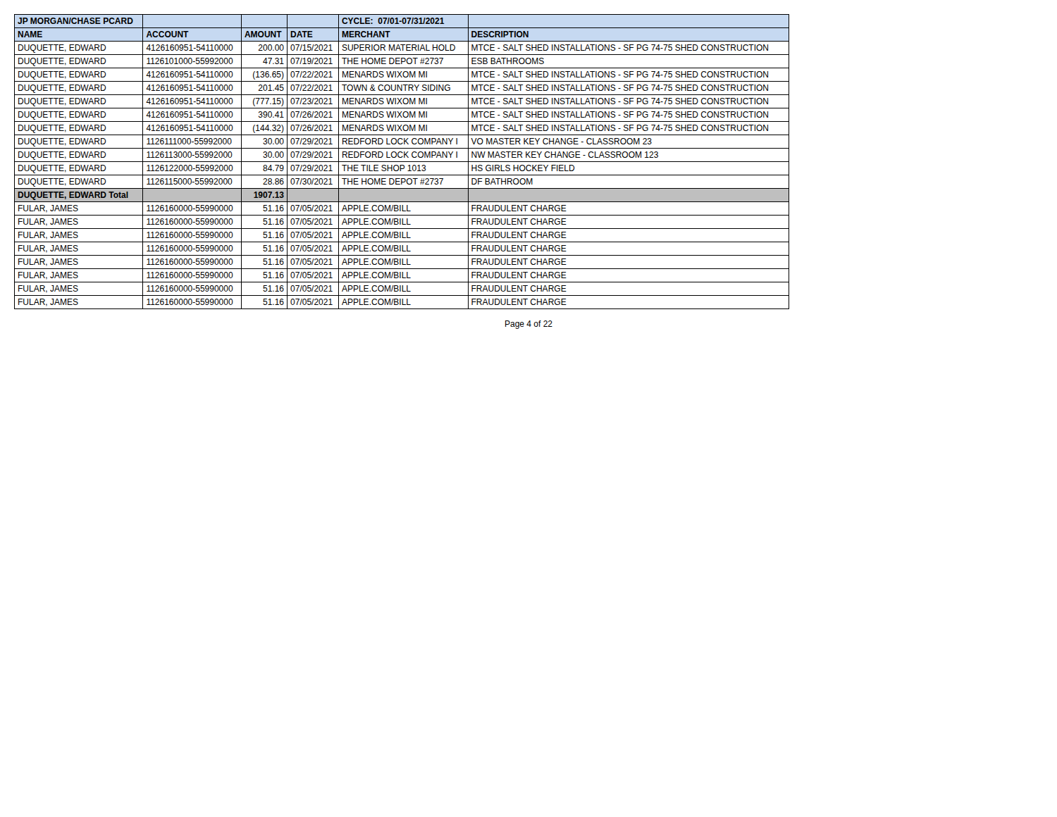| JP MORGAN/CHASE PCARD | | | | CYCLE: 07/01-07/31/2021 | |
| --- | --- | --- | --- | --- | --- |
| NAME | ACCOUNT | AMOUNT | DATE | MERCHANT | DESCRIPTION |
| DUQUETTE, EDWARD | 4126160951-54110000 | 200.00 | 07/15/2021 | SUPERIOR MATERIAL HOLD | MTCE - SALT SHED INSTALLATIONS - SF PG 74-75 SHED CONSTRUCTION |
| DUQUETTE, EDWARD | 1126101000-55992000 | 47.31 | 07/19/2021 | THE HOME DEPOT #2737 | ESB BATHROOMS |
| DUQUETTE, EDWARD | 4126160951-54110000 | (136.65) | 07/22/2021 | MENARDS WIXOM MI | MTCE - SALT SHED INSTALLATIONS - SF PG 74-75 SHED CONSTRUCTION |
| DUQUETTE, EDWARD | 4126160951-54110000 | 201.45 | 07/22/2021 | TOWN & COUNTRY SIDING | MTCE - SALT SHED INSTALLATIONS - SF PG 74-75 SHED CONSTRUCTION |
| DUQUETTE, EDWARD | 4126160951-54110000 | (777.15) | 07/23/2021 | MENARDS WIXOM MI | MTCE - SALT SHED INSTALLATIONS - SF PG 74-75 SHED CONSTRUCTION |
| DUQUETTE, EDWARD | 4126160951-54110000 | 390.41 | 07/26/2021 | MENARDS WIXOM MI | MTCE - SALT SHED INSTALLATIONS - SF PG 74-75 SHED CONSTRUCTION |
| DUQUETTE, EDWARD | 4126160951-54110000 | (144.32) | 07/26/2021 | MENARDS WIXOM MI | MTCE - SALT SHED INSTALLATIONS - SF PG 74-75 SHED CONSTRUCTION |
| DUQUETTE, EDWARD | 1126111000-55992000 | 30.00 | 07/29/2021 | REDFORD LOCK COMPANY I | VO MASTER KEY CHANGE - CLASSROOM 23 |
| DUQUETTE, EDWARD | 1126113000-55992000 | 30.00 | 07/29/2021 | REDFORD LOCK COMPANY I | NW MASTER KEY CHANGE - CLASSROOM 123 |
| DUQUETTE, EDWARD | 1126122000-55992000 | 84.79 | 07/29/2021 | THE TILE SHOP 1013 | HS GIRLS HOCKEY FIELD |
| DUQUETTE, EDWARD | 1126115000-55992000 | 28.86 | 07/30/2021 | THE HOME DEPOT #2737 | DF BATHROOM |
| DUQUETTE, EDWARD Total | | 1907.13 | | | |
| FULAR, JAMES | 1126160000-55990000 | 51.16 | 07/05/2021 | APPLE.COM/BILL | FRAUDULENT CHARGE |
| FULAR, JAMES | 1126160000-55990000 | 51.16 | 07/05/2021 | APPLE.COM/BILL | FRAUDULENT CHARGE |
| FULAR, JAMES | 1126160000-55990000 | 51.16 | 07/05/2021 | APPLE.COM/BILL | FRAUDULENT CHARGE |
| FULAR, JAMES | 1126160000-55990000 | 51.16 | 07/05/2021 | APPLE.COM/BILL | FRAUDULENT CHARGE |
| FULAR, JAMES | 1126160000-55990000 | 51.16 | 07/05/2021 | APPLE.COM/BILL | FRAUDULENT CHARGE |
| FULAR, JAMES | 1126160000-55990000 | 51.16 | 07/05/2021 | APPLE.COM/BILL | FRAUDULENT CHARGE |
| FULAR, JAMES | 1126160000-55990000 | 51.16 | 07/05/2021 | APPLE.COM/BILL | FRAUDULENT CHARGE |
| FULAR, JAMES | 1126160000-55990000 | 51.16 | 07/05/2021 | APPLE.COM/BILL | FRAUDULENT CHARGE |
Page 4 of 22